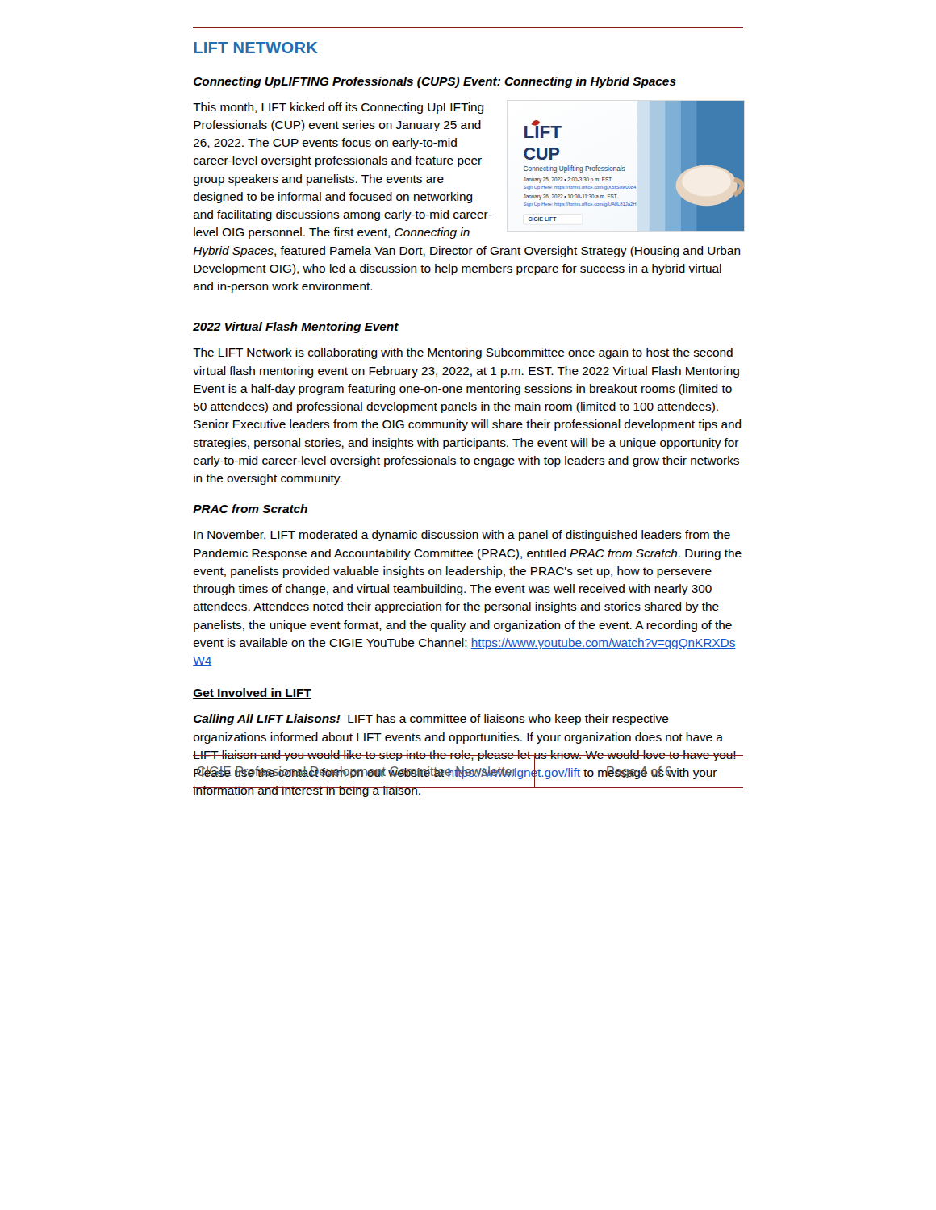LIFT NETWORK
Connecting UpLIFTING Professionals (CUPS) Event: Connecting in Hybrid Spaces
This month, LIFT kicked off its Connecting UpLIFTing Professionals (CUP) event series on January 25 and 26, 2022. The CUP events focus on early-to-mid career-level oversight professionals and feature peer group speakers and panelists. The events are designed to be informal and focused on networking and facilitating discussions among early-to-mid career-level OIG personnel. The first event, Connecting in Hybrid Spaces, featured Pamela Van Dort, Director of Grant Oversight Strategy (Housing and Urban Development OIG), who led a discussion to help members prepare for success in a hybrid virtual and in-person work environment.
2022 Virtual Flash Mentoring Event
The LIFT Network is collaborating with the Mentoring Subcommittee once again to host the second virtual flash mentoring event on February 23, 2022, at 1 p.m. EST. The 2022 Virtual Flash Mentoring Event is a half-day program featuring one-on-one mentoring sessions in breakout rooms (limited to 50 attendees) and professional development panels in the main room (limited to 100 attendees). Senior Executive leaders from the OIG community will share their professional development tips and strategies, personal stories, and insights with participants. The event will be a unique opportunity for early-to-mid career-level oversight professionals to engage with top leaders and grow their networks in the oversight community.
PRAC from Scratch
In November, LIFT moderated a dynamic discussion with a panel of distinguished leaders from the Pandemic Response and Accountability Committee (PRAC), entitled PRAC from Scratch. During the event, panelists provided valuable insights on leadership, the PRAC's set up, how to persevere through times of change, and virtual teambuilding. The event was well received with nearly 300 attendees. Attendees noted their appreciation for the personal insights and stories shared by the panelists, the unique event format, and the quality and organization of the event. A recording of the event is available on the CIGIE YouTube Channel: https://www.youtube.com/watch?v=qgQnKRXDsW4
Get Involved in LIFT
Calling All LIFT Liaisons! LIFT has a committee of liaisons who keep their respective organizations informed about LIFT events and opportunities. If your organization does not have a LIFT liaison and you would like to step into the role, please let us know. We would love to have you! Please use the contact form on our website at https://www.ignet.gov/lift to message us with your information and interest in being a liaison.
| CIGIE Professional Development Committee Newsletter | Page 4 of 6 |